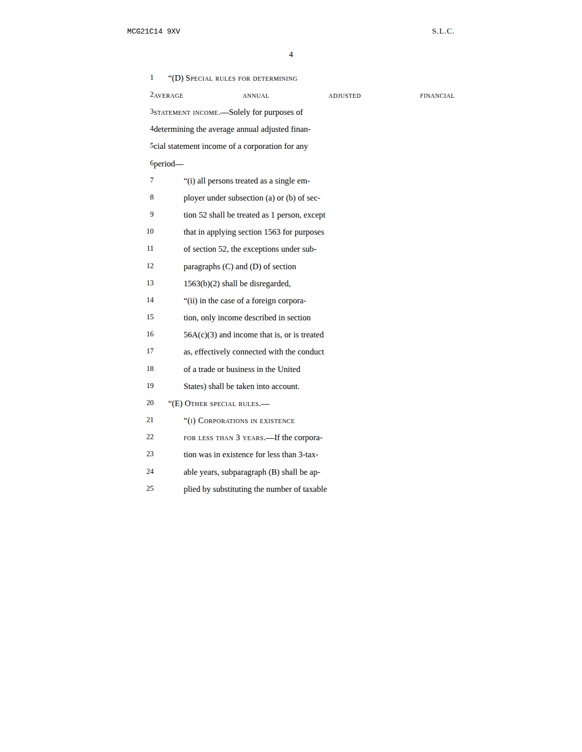MCG21C14 9XV S.L.C.
4
| 1 | “(D) Special rules for determining |
| 2 | average annual adjusted financial |
| 3 | statement income. —Solely for purposes of |
| 4 | determining the average annual adjusted finan- |
| 5 | cial statement income of a corporation for any |
| 6 | period— |
| 7 | “(i) all persons treated as a single em- |
| 8 | ployer under subsection (a) or (b) of sec- |
| 9 | tion 52 shall be treated as 1 person, except |
| 10 | that in applying section 1563 for purposes |
| 11 | of section 52, the exceptions under sub- |
| 12 | paragraphs (C) and (D) of section |
| 13 | 1563(b)(2) shall be disregarded, |
| 14 | “(ii) in the case of a foreign corpora- |
| 15 | tion, only income described in section |
| 16 | 56A(c)(3) and income that is, or is treated |
| 17 | as, effectively connected with the conduct |
| 18 | of a trade or business in the United |
| 19 | States) shall be taken into account. |
| 20 | “(E) Other special rules. — |
| 21 | “(i) Corporations in existence |
| 22 | for less than 3 years. —If the corpora- |
| 23 | tion was in existence for less than 3-tax- |
| 24 | able years, subparagraph (B) shall be ap- |
| 25 | plied by substituting the number of taxable |